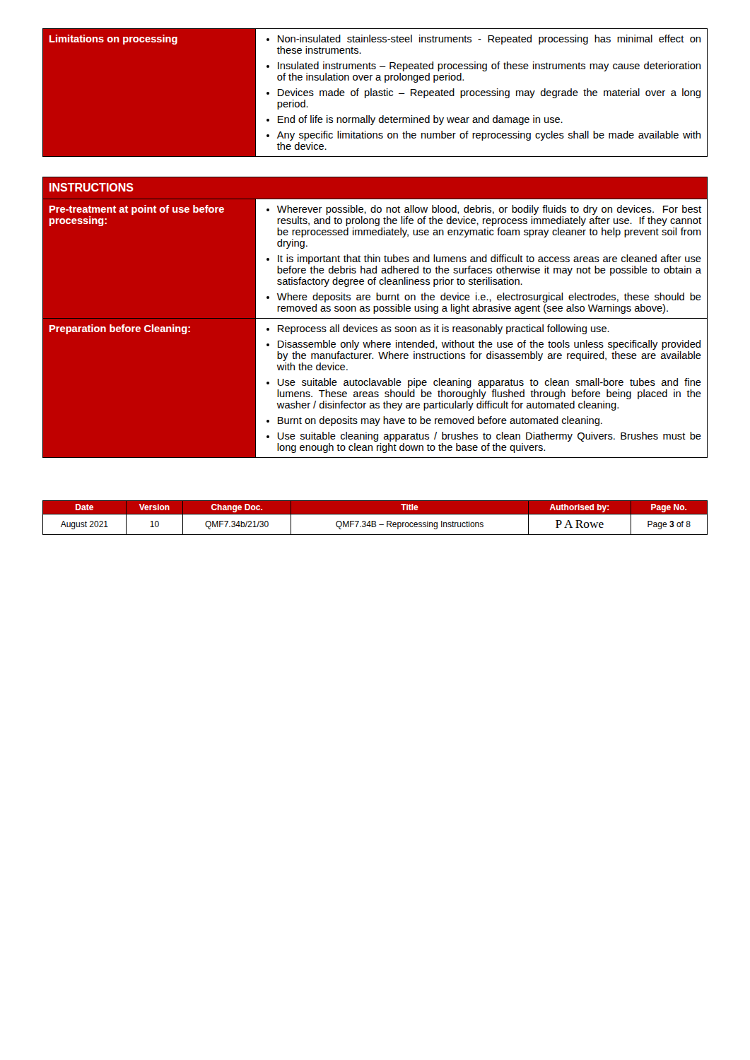| Limitations on processing | Non-insulated stainless-steel instruments - Repeated processing has minimal effect on these instruments. Insulated instruments – Repeated processing of these instruments may cause deterioration of the insulation over a prolonged period. Devices made of plastic – Repeated processing may degrade the material over a long period. End of life is normally determined by wear and damage in use. Any specific limitations on the number of reprocessing cycles shall be made available with the device. |
| INSTRUCTIONS |
| Pre-treatment at point of use before processing: | Wherever possible, do not allow blood, debris, or bodily fluids to dry on devices. For best results, and to prolong the life of the device, reprocess immediately after use. If they cannot be reprocessed immediately, use an enzymatic foam spray cleaner to help prevent soil from drying. It is important that thin tubes and lumens and difficult to access areas are cleaned after use before the debris had adhered to the surfaces otherwise it may not be possible to obtain a satisfactory degree of cleanliness prior to sterilisation. Where deposits are burnt on the device i.e., electrosurgical electrodes, these should be removed as soon as possible using a light abrasive agent (see also Warnings above). |
| Preparation before Cleaning: | Reprocess all devices as soon as it is reasonably practical following use. Disassemble only where intended, without the use of the tools unless specifically provided by the manufacturer. Where instructions for disassembly are required, these are available with the device. Use suitable autoclavable pipe cleaning apparatus to clean small-bore tubes and fine lumens. These areas should be thoroughly flushed through before being placed in the washer / disinfector as they are particularly difficult for automated cleaning. Burnt on deposits may have to be removed before automated cleaning. Use suitable cleaning apparatus / brushes to clean Diathermy Quivers. Brushes must be long enough to clean right down to the base of the quivers. |
| Date | Version | Change Doc. | Title | Authorised by: | Page No. |
| --- | --- | --- | --- | --- | --- |
| August 2021 | 10 | QMF7.34b/21/30 | QMF7.34B – Reprocessing Instructions | P A Rowe | Page 3 of 8 |